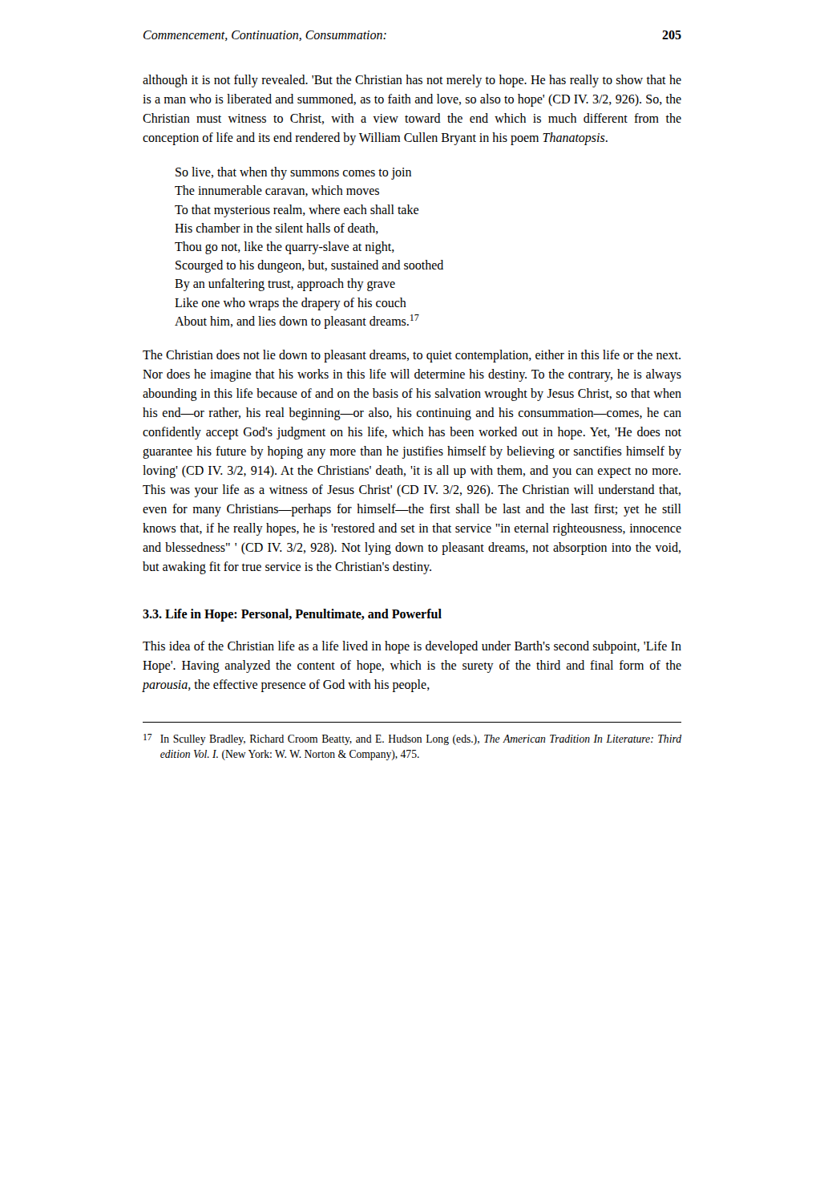Commencement, Continuation, Consummation: 205
although it is not fully revealed. 'But the Christian has not merely to hope. He has really to show that he is a man who is liberated and summoned, as to faith and love, so also to hope' (CD IV. 3/2, 926). So, the Christian must witness to Christ, with a view toward the end which is much different from the conception of life and its end rendered by William Cullen Bryant in his poem Thanatopsis.
So live, that when thy summons comes to join
The innumerable caravan, which moves
To that mysterious realm, where each shall take
His chamber in the silent halls of death,
Thou go not, like the quarry-slave at night,
Scourged to his dungeon, but, sustained and soothed
By an unfaltering trust, approach thy grave
Like one who wraps the drapery of his couch
About him, and lies down to pleasant dreams.17
The Christian does not lie down to pleasant dreams, to quiet contemplation, either in this life or the next. Nor does he imagine that his works in this life will determine his destiny. To the contrary, he is always abounding in this life because of and on the basis of his salvation wrought by Jesus Christ, so that when his end—or rather, his real beginning—or also, his continuing and his consummation—comes, he can confidently accept God's judgment on his life, which has been worked out in hope. Yet, 'He does not guarantee his future by hoping any more than he justifies himself by believing or sanctifies himself by loving' (CD IV. 3/2, 914). At the Christians' death, 'it is all up with them, and you can expect no more. This was your life as a witness of Jesus Christ' (CD IV. 3/2, 926). The Christian will understand that, even for many Christians—perhaps for himself—the first shall be last and the last first; yet he still knows that, if he really hopes, he is 'restored and set in that service "in eternal righteousness, innocence and blessedness" ' (CD IV. 3/2, 928). Not lying down to pleasant dreams, not absorption into the void, but awaking fit for true service is the Christian's destiny.
3.3. Life in Hope: Personal, Penultimate, and Powerful
This idea of the Christian life as a life lived in hope is developed under Barth's second subpoint, 'Life In Hope'. Having analyzed the content of hope, which is the surety of the third and final form of the parousia, the effective presence of God with his people,
17 In Sculley Bradley, Richard Croom Beatty, and E. Hudson Long (eds.), The American Tradition In Literature: Third edition Vol. I. (New York: W. W. Norton & Company), 475.